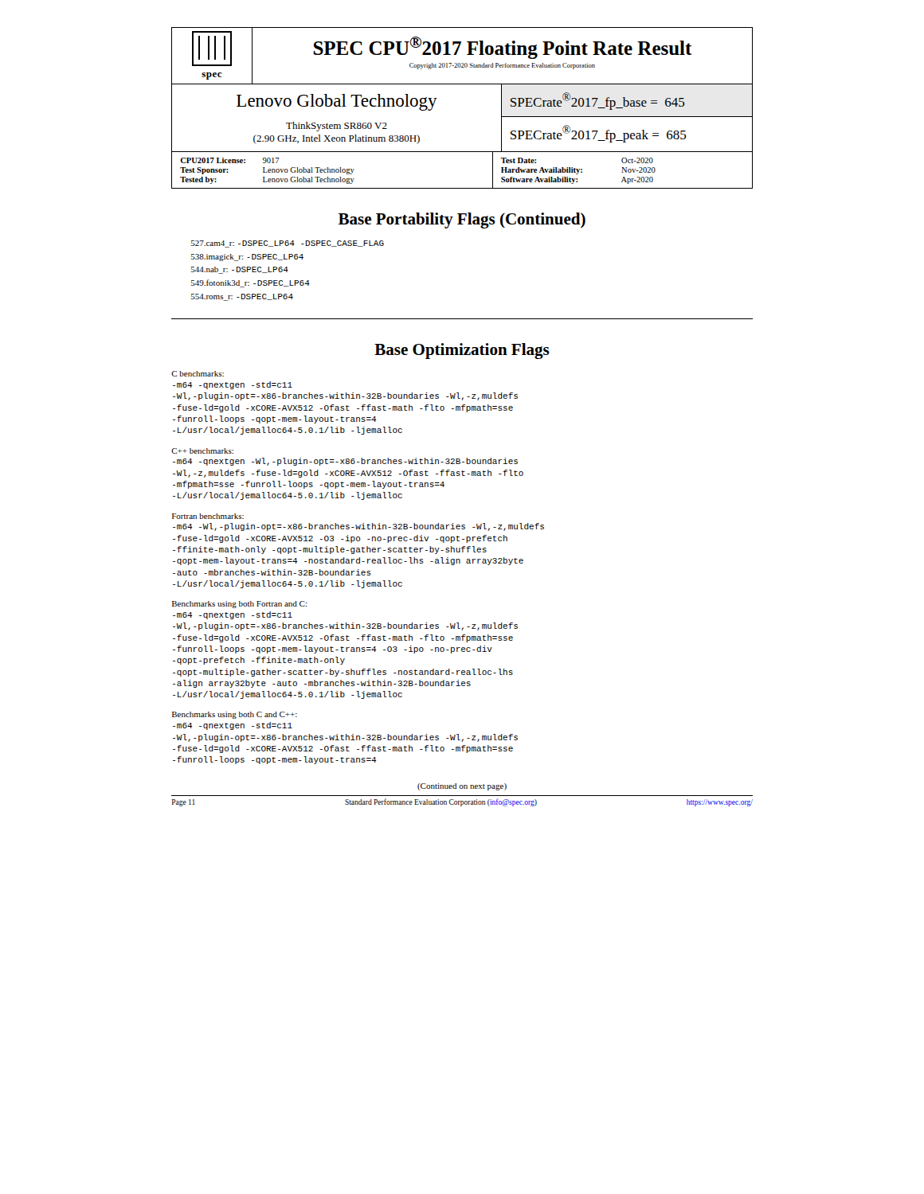spec
SPEC CPU®2017 Floating Point Rate Result
Copyright 2017-2020 Standard Performance Evaluation Corporation
Lenovo Global Technology
ThinkSystem SR860 V2
(2.90 GHz, Intel Xeon Platinum 8380H)
SPECrate®2017_fp_base = 645
SPECrate®2017_fp_peak = 685
CPU2017 License: 9017
Test Sponsor: Lenovo Global Technology
Tested by: Lenovo Global Technology
Test Date: Oct-2020
Hardware Availability: Nov-2020
Software Availability: Apr-2020
Base Portability Flags (Continued)
527.cam4_r: -DSPEC_LP64 -DSPEC_CASE_FLAG
538.imagick_r: -DSPEC_LP64
544.nab_r: -DSPEC_LP64
549.fotonik3d_r: -DSPEC_LP64
554.roms_r: -DSPEC_LP64
Base Optimization Flags
C benchmarks:
-m64 -qnextgen -std=c11
-Wl,-plugin-opt=-x86-branches-within-32B-boundaries -Wl,-z,muldefs
-fuse-ld=gold -xCORE-AVX512 -Ofast -ffast-math -flto -mfpmath=sse
-funroll-loops -qopt-mem-layout-trans=4
-L/usr/local/jemalloc64-5.0.1/lib -ljemalloc
C++ benchmarks:
-m64 -qnextgen -Wl,-plugin-opt=-x86-branches-within-32B-boundaries
-Wl,-z,muldefs -fuse-ld=gold -xCORE-AVX512 -Ofast -ffast-math -flto
-mfpmath=sse -funroll-loops -qopt-mem-layout-trans=4
-L/usr/local/jemalloc64-5.0.1/lib -ljemalloc
Fortran benchmarks:
-m64 -Wl,-plugin-opt=-x86-branches-within-32B-boundaries -Wl,-z,muldefs
-fuse-ld=gold -xCORE-AVX512 -O3 -ipo -no-prec-div -qopt-prefetch
-ffinite-math-only -qopt-multiple-gather-scatter-by-shuffles
-qopt-mem-layout-trans=4 -nostandard-realloc-lhs -align array32byte
-auto -mbranches-within-32B-boundaries
-L/usr/local/jemalloc64-5.0.1/lib -ljemalloc
Benchmarks using both Fortran and C:
-m64 -qnextgen -std=c11
-Wl,-plugin-opt=-x86-branches-within-32B-boundaries -Wl,-z,muldefs
-fuse-ld=gold -xCORE-AVX512 -Ofast -ffast-math -flto -mfpmath=sse
-funroll-loops -qopt-mem-layout-trans=4 -O3 -ipo -no-prec-div
-qopt-prefetch -ffinite-math-only
-qopt-multiple-gather-scatter-by-shuffles -nostandard-realloc-lhs
-align array32byte -auto -mbranches-within-32B-boundaries
-L/usr/local/jemalloc64-5.0.1/lib -ljemalloc
Benchmarks using both C and C++:
-m64 -qnextgen -std=c11
-Wl,-plugin-opt=-x86-branches-within-32B-boundaries -Wl,-z,muldefs
-fuse-ld=gold -xCORE-AVX512 -Ofast -ffast-math -flto -mfpmath=sse
-funroll-loops -qopt-mem-layout-trans=4
(Continued on next page)
Page 11
Standard Performance Evaluation Corporation (info@spec.org)
https://www.spec.org/